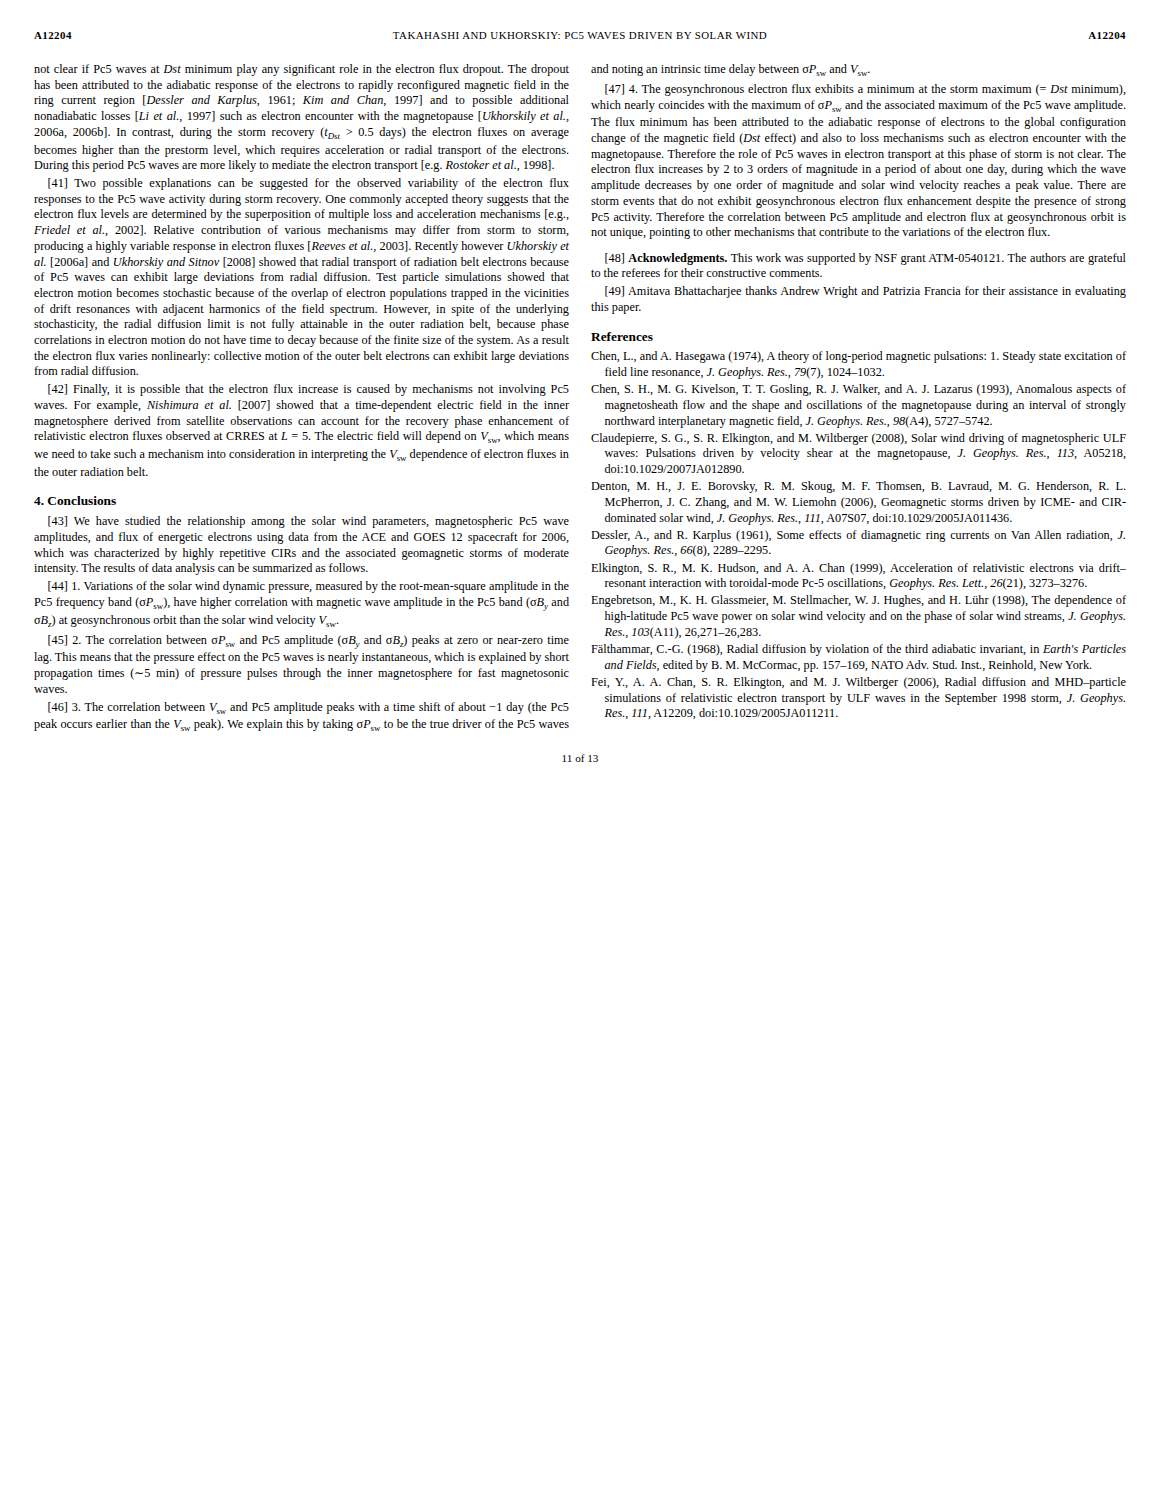A12204 TAKAHASHI AND UKHORSKIY: PC5 WAVES DRIVEN BY SOLAR WIND A12204
not clear if Pc5 waves at Dst minimum play any significant role in the electron flux dropout. The dropout has been attributed to the adiabatic response of the electrons to rapidly reconfigured magnetic field in the ring current region [Dessler and Karplus, 1961; Kim and Chan, 1997] and to possible additional nonadiabatic losses [Li et al., 1997] such as electron encounter with the magnetopause [Ukhorskily et al., 2006a, 2006b]. In contrast, during the storm recovery (tDst > 0.5 days) the electron fluxes on average becomes higher than the prestorm level, which requires acceleration or radial transport of the electrons. During this period Pc5 waves are more likely to mediate the electron transport [e.g. Rostoker et al., 1998].
[41] Two possible explanations can be suggested for the observed variability of the electron flux responses to the Pc5 wave activity during storm recovery. One commonly accepted theory suggests that the electron flux levels are determined by the superposition of multiple loss and acceleration mechanisms [e.g., Friedel et al., 2002]. Relative contribution of various mechanisms may differ from storm to storm, producing a highly variable response in electron fluxes [Reeves et al., 2003]. Recently however Ukhorskiy et al. [2006a] and Ukhorskiy and Sitnov [2008] showed that radial transport of radiation belt electrons because of Pc5 waves can exhibit large deviations from radial diffusion. Test particle simulations showed that electron motion becomes stochastic because of the overlap of electron populations trapped in the vicinities of drift resonances with adjacent harmonics of the field spectrum. However, in spite of the underlying stochasticity, the radial diffusion limit is not fully attainable in the outer radiation belt, because phase correlations in electron motion do not have time to decay because of the finite size of the system. As a result the electron flux varies nonlinearly: collective motion of the outer belt electrons can exhibit large deviations from radial diffusion.
[42] Finally, it is possible that the electron flux increase is caused by mechanisms not involving Pc5 waves. For example, Nishimura et al. [2007] showed that a time-dependent electric field in the inner magnetosphere derived from satellite observations can account for the recovery phase enhancement of relativistic electron fluxes observed at CRRES at L = 5. The electric field will depend on Vsw, which means we need to take such a mechanism into consideration in interpreting the Vsw dependence of electron fluxes in the outer radiation belt.
4. Conclusions
[43] We have studied the relationship among the solar wind parameters, magnetospheric Pc5 wave amplitudes, and flux of energetic electrons using data from the ACE and GOES 12 spacecraft for 2006, which was characterized by highly repetitive CIRs and the associated geomagnetic storms of moderate intensity. The results of data analysis can be summarized as follows.
[44] 1. Variations of the solar wind dynamic pressure, measured by the root-mean-square amplitude in the Pc5 frequency band (σPsw), have higher correlation with magnetic wave amplitude in the Pc5 band (σBy and σBz) at geosynchronous orbit than the solar wind velocity Vsw.
[45] 2. The correlation between σPsw and Pc5 amplitude (σBy and σBz) peaks at zero or near-zero time lag. This means that the pressure effect on the Pc5 waves is nearly instantaneous, which is explained by short propagation times (∼5 min) of pressure pulses through the inner magnetosphere for fast magnetosonic waves.
[46] 3. The correlation between Vsw and Pc5 amplitude peaks with a time shift of about −1 day (the Pc5 peak occurs earlier than the Vsw peak). We explain this by taking σPsw to be the true driver of the Pc5 waves and noting an intrinsic time delay between σPsw and Vsw.
[47] 4. The geosynchronous electron flux exhibits a minimum at the storm maximum (= Dst minimum), which nearly coincides with the maximum of σPsw and the associated maximum of the Pc5 wave amplitude. The flux minimum has been attributed to the adiabatic response of electrons to the global configuration change of the magnetic field (Dst effect) and also to loss mechanisms such as electron encounter with the magnetopause. Therefore the role of Pc5 waves in electron transport at this phase of storm is not clear. The electron flux increases by 2 to 3 orders of magnitude in a period of about one day, during which the wave amplitude decreases by one order of magnitude and solar wind velocity reaches a peak value. There are storm events that do not exhibit geosynchronous electron flux enhancement despite the presence of strong Pc5 activity. Therefore the correlation between Pc5 amplitude and electron flux at geosynchronous orbit is not unique, pointing to other mechanisms that contribute to the variations of the electron flux.
[48] Acknowledgments. This work was supported by NSF grant ATM-0540121. The authors are grateful to the referees for their constructive comments.
[49] Amitava Bhattacharjee thanks Andrew Wright and Patrizia Francia for their assistance in evaluating this paper.
References
Chen, L., and A. Hasegawa (1974), A theory of long-period magnetic pulsations: 1. Steady state excitation of field line resonance, J. Geophys. Res., 79(7), 1024–1032.
Chen, S. H., M. G. Kivelson, T. T. Gosling, R. J. Walker, and A. J. Lazarus (1993), Anomalous aspects of magnetosheath flow and the shape and oscillations of the magnetopause during an interval of strongly northward interplanetary magnetic field, J. Geophys. Res., 98(A4), 5727–5742.
Claudepierre, S. G., S. R. Elkington, and M. Wiltberger (2008), Solar wind driving of magnetospheric ULF waves: Pulsations driven by velocity shear at the magnetopause, J. Geophys. Res., 113, A05218, doi:10.1029/2007JA012890.
Denton, M. H., J. E. Borovsky, R. M. Skoug, M. F. Thomsen, B. Lavraud, M. G. Henderson, R. L. McPherron, J. C. Zhang, and M. W. Liemohn (2006), Geomagnetic storms driven by ICME- and CIR-dominated solar wind, J. Geophys. Res., 111, A07S07, doi:10.1029/2005JA011436.
Dessler, A., and R. Karplus (1961), Some effects of diamagnetic ring currents on Van Allen radiation, J. Geophys. Res., 66(8), 2289–2295.
Elkington, S. R., M. K. Hudson, and A. A. Chan (1999), Acceleration of relativistic electrons via drift–resonant interaction with toroidal-mode Pc-5 oscillations, Geophys. Res. Lett., 26(21), 3273–3276.
Engebretson, M., K. H. Glassmeier, M. Stellmacher, W. J. Hughes, and H. Lühr (1998), The dependence of high-latitude Pc5 wave power on solar wind velocity and on the phase of solar wind streams, J. Geophys. Res., 103(A11), 26,271–26,283.
Fälthammar, C.-G. (1968), Radial diffusion by violation of the third adiabatic invariant, in Earth's Particles and Fields, edited by B. M. McCormac, pp. 157–169, NATO Adv. Stud. Inst., Reinhold, New York.
Fei, Y., A. A. Chan, S. R. Elkington, and M. J. Wiltberger (2006), Radial diffusion and MHD–particle simulations of relativistic electron transport by ULF waves in the September 1998 storm, J. Geophys. Res., 111, A12209, doi:10.1029/2005JA011211.
11 of 13